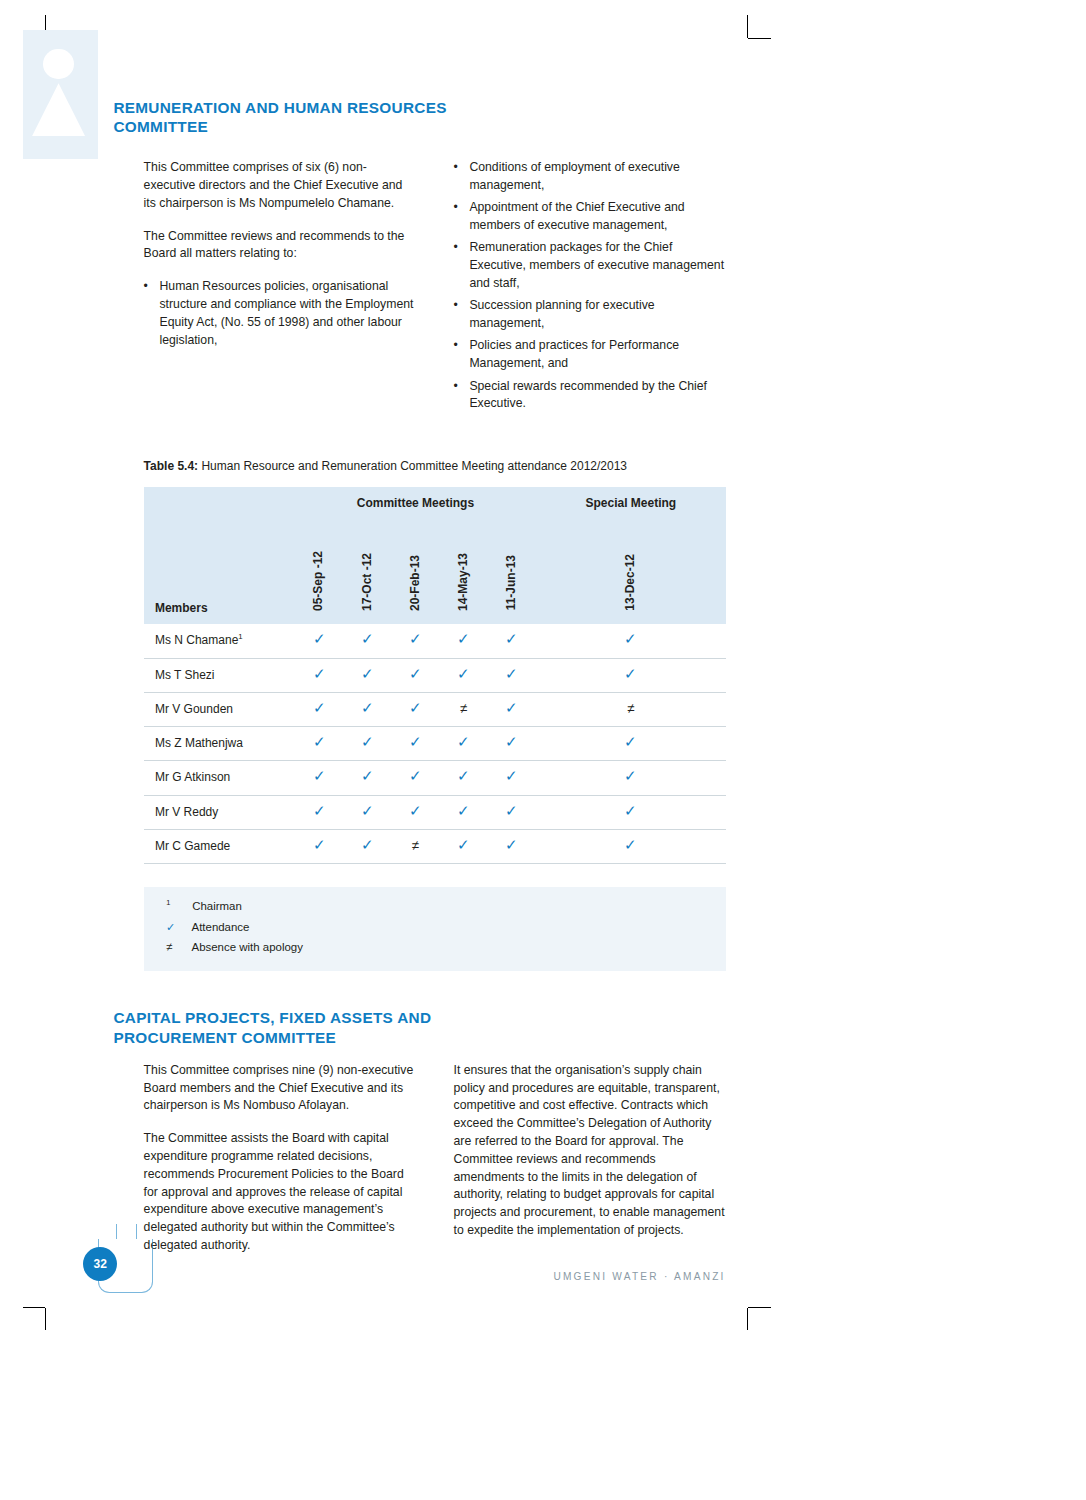Remuneration and Human Resources
Committee
This Committee comprises of six (6) non-executive directors and the Chief Executive and its chairperson is Ms Nompumelelo Chamane.
The Committee reviews and recommends to the Board all matters relating to:
Human Resources policies, organisational structure and compliance with the Employment Equity Act, (No. 55 of 1998) and other labour legislation,
Conditions of employment of executive management,
Appointment of the Chief Executive and members of executive management,
Remuneration packages for the Chief Executive, members of executive management and staff,
Succession planning for executive management,
Policies and practices for Performance Management, and
Special rewards recommended by the Chief Executive.
Table 5.4: Human Resource and Remuneration Committee Meeting attendance 2012/2013
| Members | Committee Meetings | Special Meeting |
| --- | --- | --- |
| 05-Sep -12 | 17-Oct -12 | 20-Feb-13 | 14-May-13 | 11-Jun-13 | 13-Dec-12 |
| Ms N Chamane 1 | ✓ | ✓ | ✓ | ✓ | ✓ | ✓ |
| Ms T Shezi | ✓ | ✓ | ✓ | ✓ | ✓ | ✓ |
| Mr V Gounden | ✓ | ✓ | ✓ | ≠ | ✓ | ≠ |
| Ms Z Mathenjwa | ✓ | ✓ | ✓ | ✓ | ✓ | ✓ |
| Mr G Atkinson | ✓ | ✓ | ✓ | ✓ | ✓ | ✓ |
| Mr V Reddy | ✓ | ✓ | ✓ | ✓ | ✓ | ✓ |
| Mr C Gamede | ✓ | ✓ | ≠ | ✓ | ✓ | ✓ |
1 Chairman
✓ Attendance
≠ Absence with apology
Capital Projects, Fixed Assets and
Procurement Committee
This Committee comprises nine (9) non-executive Board members and the Chief Executive and its chairperson is Ms Nombuso Afolayan.
The Committee assists the Board with capital expenditure programme related decisions, recommends Procurement Policies to the Board for approval and approves the release of capital expenditure above executive management’s delegated authority but within the Committee’s delegated authority.
It ensures that the organisation’s supply chain policy and procedures are equitable, transparent, competitive and cost effective. Contracts which exceed the Committee’s Delegation of Authority are referred to the Board for approval. The Committee reviews and recommends amendments to the limits in the delegation of authority, relating to budget approvals for capital projects and procurement, to enable management to expedite the implementation of projects.
32
Umgeni Water · Amanzi